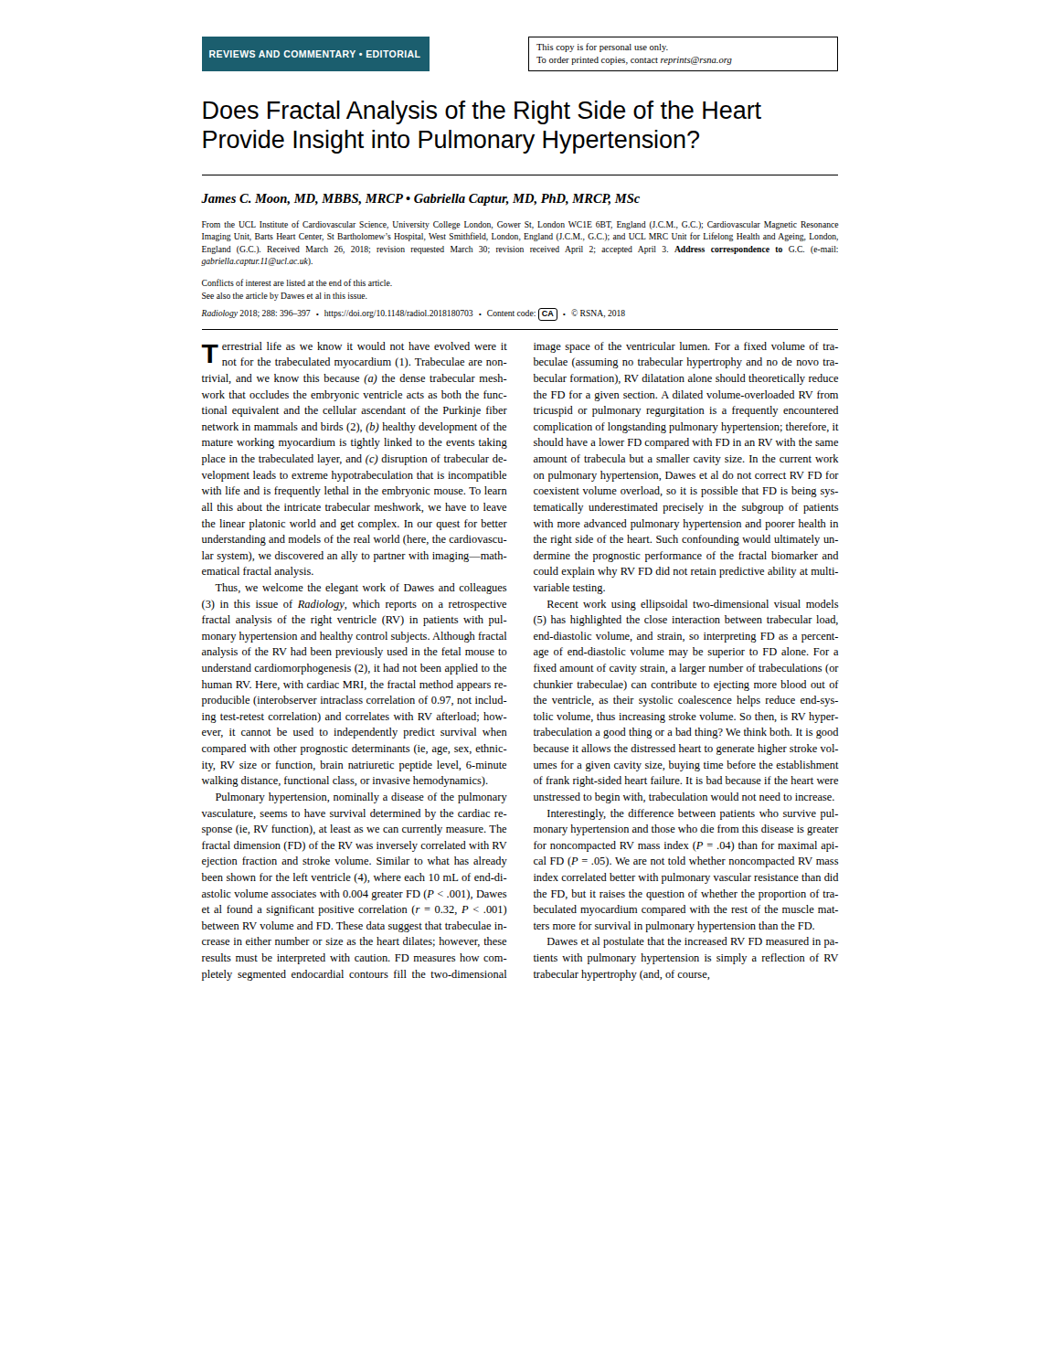REVIEWS AND COMMENTARY • EDITORIAL
This copy is for personal use only.
To order printed copies, contact reprints@rsna.org
Does Fractal Analysis of the Right Side of the Heart
Provide Insight into Pulmonary Hypertension?
James C. Moon, MD, MBBS, MRCP • Gabriella Captur, MD, PhD, MRCP, MSc
From the UCL Institute of Cardiovascular Science, University College London, Gower St, London WC1E 6BT, England (J.C.M., G.C.); Cardiovascular Magnetic Resonance Imaging Unit, Barts Heart Center, St Bartholomew’s Hospital, West Smithfield, London, England (J.C.M., G.C.); and UCL MRC Unit for Lifelong Health and Ageing, London, England (G.C.). Received March 26, 2018; revision requested March 30; revision received April 2; accepted April 3. Address correspondence to G.C. (e-mail: gabriella.captur.11@ucl.ac.uk).
Conflicts of interest are listed at the end of this article. See also the article by Dawes et al in this issue.
Radiology 2018; 288: 396–397 • https://doi.org/10.1148/radiol.2018180703 • Content code: CA • © RSNA, 2018
Terrestrial life as we know it would not have evolved were it not for the trabeculated myocardium (1). Trabeculae are nontrivial, and we know this because (a) the dense trabecular meshwork that occludes the embryonic ventricle acts as both the functional equivalent and the cellular ascendant of the Purkinje fiber network in mammals and birds (2), (b) healthy development of the mature working myocardium is tightly linked to the events taking place in the trabeculated layer, and (c) disruption of trabecular development leads to extreme hypotrabeculation that is incompatible with life and is frequently lethal in the embryonic mouse. To learn all this about the intricate trabecular meshwork, we have to leave the linear platonic world and get complex. In our quest for better understanding and models of the real world (here, the cardiovascular system), we discovered an ally to partner with imaging—mathematical fractal analysis.
Thus, we welcome the elegant work of Dawes and colleagues (3) in this issue of Radiology, which reports on a retrospective fractal analysis of the right ventricle (RV) in patients with pulmonary hypertension and healthy control subjects. Although fractal analysis of the RV had been previously used in the fetal mouse to understand cardiomorphogenesis (2), it had not been applied to the human RV. Here, with cardiac MRI, the fractal method appears reproducible (interobserver intraclass correlation of 0.97, not including test-retest correlation) and correlates with RV afterload; however, it cannot be used to independently predict survival when compared with other prognostic determinants (ie, age, sex, ethnicity, RV size or function, brain natriuretic peptide level, 6-minute walking distance, functional class, or invasive hemodynamics).
Pulmonary hypertension, nominally a disease of the pulmonary vasculature, seems to have survival determined by the cardiac response (ie, RV function), at least as we can currently measure. The fractal dimension (FD) of the RV was inversely correlated with RV ejection fraction and stroke volume. Similar to what has already been shown for the left ventricle (4), where each 10 mL of end-diastolic volume associates with 0.004 greater FD (P < .001), Dawes et al found a significant positive correlation (r = 0.32, P < .001) between RV volume and FD. These data suggest that trabeculae increase in either number or size as the heart dilates; however, these results must be interpreted with caution. FD measures how completely segmented endocardial contours fill the two-dimensional image space of the ventricular lumen. For a fixed volume of trabeculae (assuming no trabecular hypertrophy and no de novo trabecular formation), RV dilatation alone should theoretically reduce the FD for a given section. A dilated volume-overloaded RV from tricuspid or pulmonary regurgitation is a frequently encountered complication of longstanding pulmonary hypertension; therefore, it should have a lower FD compared with FD in an RV with the same amount of trabecula but a smaller cavity size. In the current work on pulmonary hypertension, Dawes et al do not correct RV FD for coexistent volume overload, so it is possible that FD is being systematically underestimated precisely in the subgroup of patients with more advanced pulmonary hypertension and poorer health in the right side of the heart. Such confounding would ultimately undermine the prognostic performance of the fractal biomarker and could explain why RV FD did not retain predictive ability at multivariable testing.
Recent work using ellipsoidal two-dimensional visual models (5) has highlighted the close interaction between trabecular load, end-diastolic volume, and strain, so interpreting FD as a percentage of end-diastolic volume may be superior to FD alone. For a fixed amount of cavity strain, a larger number of trabeculations (or chunkier trabeculae) can contribute to ejecting more blood out of the ventricle, as their systolic coalescence helps reduce end-systolic volume, thus increasing stroke volume. So then, is RV hypertrabeculation a good thing or a bad thing? We think both. It is good because it allows the distressed heart to generate higher stroke volumes for a given cavity size, buying time before the establishment of frank right-sided heart failure. It is bad because if the heart were unstressed to begin with, trabeculation would not need to increase.
Interestingly, the difference between patients who survive pulmonary hypertension and those who die from this disease is greater for noncompacted RV mass index (P = .04) than for maximal apical FD (P = .05). We are not told whether noncompacted RV mass index correlated better with pulmonary vascular resistance than did the FD, but it raises the question of whether the proportion of trabeculated myocardium compared with the rest of the muscle matters more for survival in pulmonary hypertension than the FD.
Dawes et al postulate that the increased RV FD measured in patients with pulmonary hypertension is simply a reflection of RV trabecular hypertrophy (and, of course,